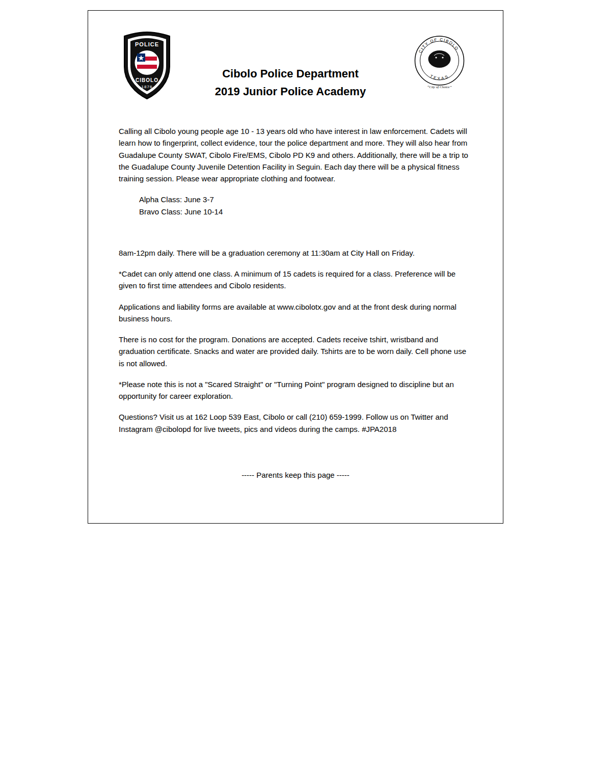POLICE CIBOLO 1876
Cibolo Police Department
2019 Junior Police Academy
CITY OF CIBOLO TEXAS “City of Choice”
Calling all Cibolo young people age 10 - 13 years old who have interest in law enforcement. Cadets will learn how to fingerprint, collect evidence, tour the police department and more. They will also hear from Guadalupe County SWAT, Cibolo Fire/EMS, Cibolo PD K9 and others. Additionally, there will be a trip to the Guadalupe County Juvenile Detention Facility in Seguin. Each day there will be a physical fitness training session. Please wear appropriate clothing and footwear.
Alpha Class: June 3-7
Bravo Class: June 10-14
8am-12pm daily. There will be a graduation ceremony at 11:30am at City Hall on Friday.
*Cadet can only attend one class. A minimum of 15 cadets is required for a class. Preference will be given to first time attendees and Cibolo residents.
Applications and liability forms are available at www.cibolotx.gov and at the front desk during normal business hours.
There is no cost for the program. Donations are accepted. Cadets receive tshirt, wristband and graduation certificate. Snacks and water are provided daily. Tshirts are to be worn daily. Cell phone use is not allowed.
*Please note this is not a "Scared Straight" or "Turning Point" program designed to discipline but an opportunity for career exploration.
Questions? Visit us at 162 Loop 539 East, Cibolo or call (210) 659-1999. Follow us on Twitter and Instagram @cibolopd for live tweets, pics and videos during the camps. #JPA2018
----- Parents keep this page -----